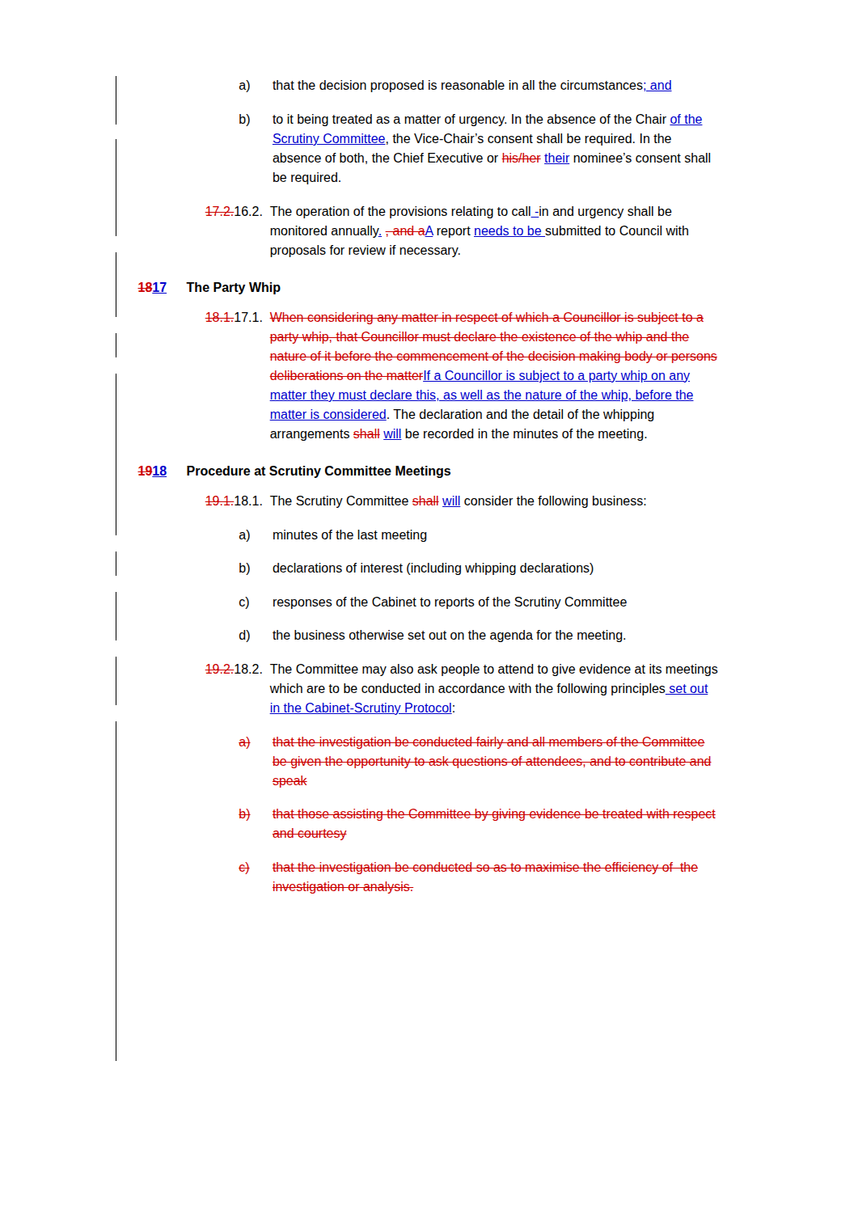a)
that the decision proposed is reasonable in all the circumstances; and
b)
to it being treated as a matter of urgency. In the absence of the Chair of the Scrutiny Committee, the Vice-Chair’s consent shall be required. In the absence of both, the Chief Executive or his/her their nominee’s consent shall be required.
17.2.16.2.
The operation of the provisions relating to call -in and urgency shall be monitored annually. , and aA report needs to be submitted to Council with proposals for review if necessary.
1817 The Party Whip
18.1.17.1.
When considering any matter in respect of which a Councillor is subject to a party whip, that Councillor must declare the existence of the whip and the nature of it before the commencement of the decision making body or persons deliberations on the matterIf a Councillor is subject to a party whip on any matter they must declare this, as well as the nature of the whip, before the matter is considered. The declaration and the detail of the whipping arrangements shall will be recorded in the minutes of the meeting.
1918 Procedure at Scrutiny Committee Meetings
19.1.18.1.
The Scrutiny Committee shall will consider the following business:
a)
minutes of the last meeting
b)
declarations of interest (including whipping declarations)
c)
responses of the Cabinet to reports of the Scrutiny Committee
d)
the business otherwise set out on the agenda for the meeting.
19.2.18.2.
The Committee may also ask people to attend to give evidence at its meetings which are to be conducted in accordance with the following principles set out in the Cabinet-Scrutiny Protocol:
a)
that the investigation be conducted fairly and all members of the Committee be given the opportunity to ask questions of attendees, and to contribute and speak
b)
that those assisting the Committee by giving evidence be treated with respect and courtesy
c)
that the investigation be conducted so as to maximise the efficiency of the investigation or analysis.